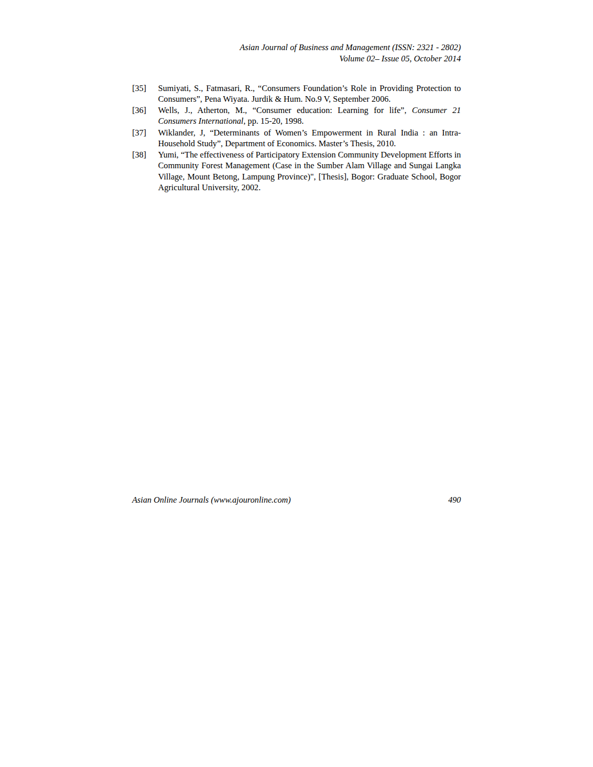Asian Journal of Business and Management (ISSN: 2321 - 2802) Volume 02– Issue 05, October 2014
[35] Sumiyati, S., Fatmasari, R., “Consumers Foundation’s Role in Providing Protection to Consumers”, Pena Wiyata. Jurdik & Hum. No.9 V, September 2006.
[36] Wells, J., Atherton, M., “Consumer education: Learning for life”, Consumer 21 Consumers International, pp. 15-20, 1998.
[37] Wiklander, J, “Determinants of Women’s Empowerment in Rural India : an Intra-Household Study”, Department of Economics. Master’s Thesis, 2010.
[38] Yumi, “The effectiveness of Participatory Extension Community Development Efforts in Community Forest Management (Case in the Sumber Alam Village and Sungai Langka Village, Mount Betong, Lampung Province)", [Thesis], Bogor: Graduate School, Bogor Agricultural University, 2002.
Asian Online Journals (www.ajouronline.com) 490